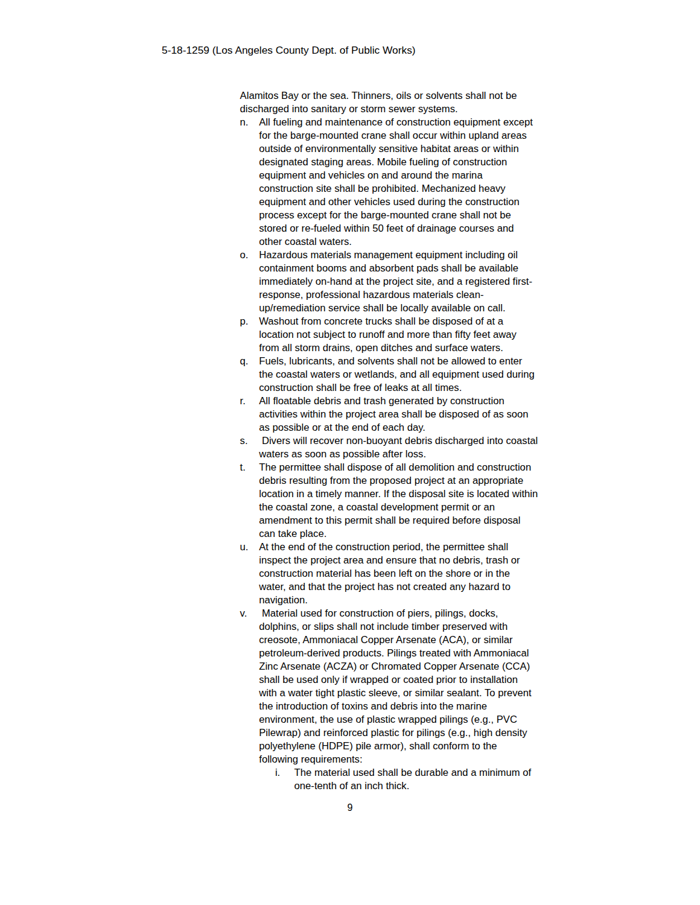5-18-1259 (Los Angeles County Dept. of Public Works)
Alamitos Bay or the sea. Thinners, oils or solvents shall not be discharged into sanitary or storm sewer systems.
n. All fueling and maintenance of construction equipment except for the barge-mounted crane shall occur within upland areas outside of environmentally sensitive habitat areas or within designated staging areas. Mobile fueling of construction equipment and vehicles on and around the marina construction site shall be prohibited. Mechanized heavy equipment and other vehicles used during the construction process except for the barge-mounted crane shall not be stored or re-fueled within 50 feet of drainage courses and other coastal waters.
o. Hazardous materials management equipment including oil containment booms and absorbent pads shall be available immediately on-hand at the project site, and a registered first-response, professional hazardous materials clean-up/remediation service shall be locally available on call.
p. Washout from concrete trucks shall be disposed of at a location not subject to runoff and more than fifty feet away from all storm drains, open ditches and surface waters.
q. Fuels, lubricants, and solvents shall not be allowed to enter the coastal waters or wetlands, and all equipment used during construction shall be free of leaks at all times.
r. All floatable debris and trash generated by construction activities within the project area shall be disposed of as soon as possible or at the end of each day.
s. Divers will recover non-buoyant debris discharged into coastal waters as soon as possible after loss.
t. The permittee shall dispose of all demolition and construction debris resulting from the proposed project at an appropriate location in a timely manner. If the disposal site is located within the coastal zone, a coastal development permit or an amendment to this permit shall be required before disposal can take place.
u. At the end of the construction period, the permittee shall inspect the project area and ensure that no debris, trash or construction material has been left on the shore or in the water, and that the project has not created any hazard to navigation.
v. Material used for construction of piers, pilings, docks, dolphins, or slips shall not include timber preserved with creosote, Ammoniacal Copper Arsenate (ACA), or similar petroleum-derived products. Pilings treated with Ammoniacal Zinc Arsenate (ACZA) or Chromated Copper Arsenate (CCA) shall be used only if wrapped or coated prior to installation with a water tight plastic sleeve, or similar sealant. To prevent the introduction of toxins and debris into the marine environment, the use of plastic wrapped pilings (e.g., PVC Pilewrap) and reinforced plastic for pilings (e.g., high density polyethylene (HDPE) pile armor), shall conform to the following requirements:
i. The material used shall be durable and a minimum of one-tenth of an inch thick.
9